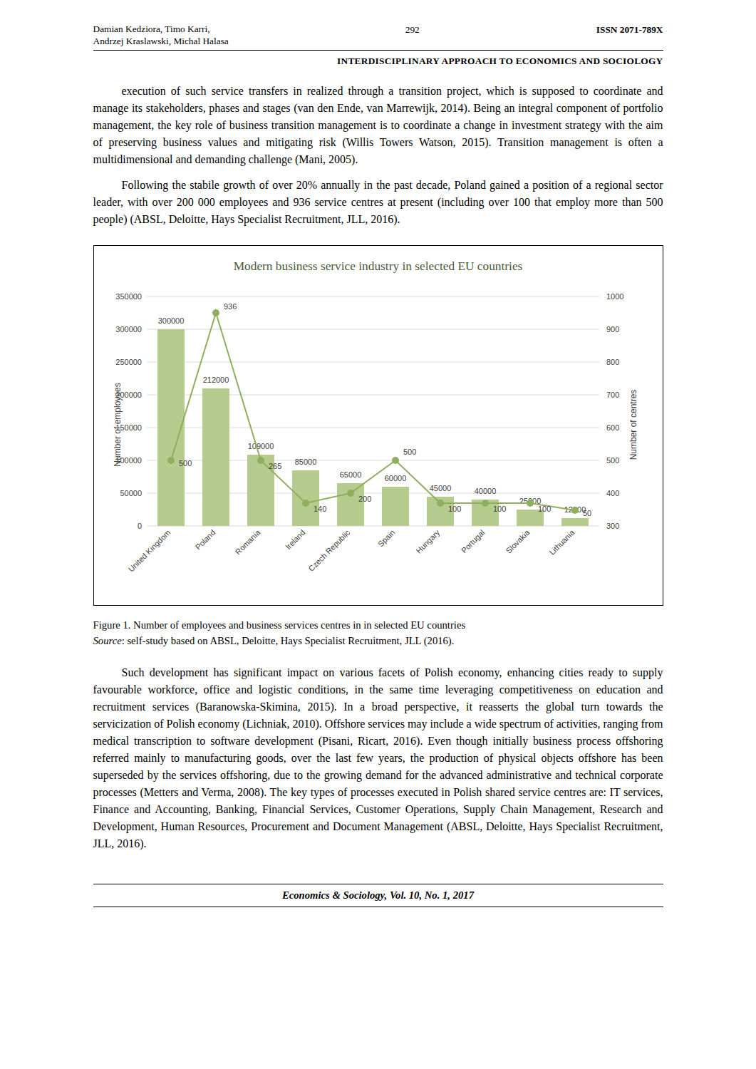Damian Kedziora, Timo Karri,
Andrzej Kraslawski, Michal Halasa
292
ISSN 2071-789X
INTERDISCIPLINARY APPROACH TO ECONOMICS AND SOCIOLOGY
execution of such service transfers in realized through a transition project, which is supposed to coordinate and manage its stakeholders, phases and stages (van den Ende, van Marrewijk, 2014). Being an integral component of portfolio management, the key role of business transition management is to coordinate a change in investment strategy with the aim of preserving business values and mitigating risk (Willis Towers Watson, 2015). Transition management is often a multidimensional and demanding challenge (Mani, 2005).
Following the stabile growth of over 20% annually in the past decade, Poland gained a position of a regional sector leader, with over 200 000 employees and 936 service centres at present (including over 100 that employ more than 500 people) (ABSL, Deloitte, Hays Specialist Recruitment, JLL, 2016).
Modern business service industry in selected EU countries
350000 300000 250000 200000 150000 100000 50000 0 1000 900 800 700 600 500 400 300 Number of employees Number of centres 300000 212000 109000 85000 65000 60000 45000 40000 25000 12500 500 936 265 140 200 500 100 100 100 50 United Kingdom Poland Romania Ireland Czech Republic Spain Hungary Portugal Slovakia Lithuania
Figure 1. Number of employees and business services centres in in selected EU countries
Source: self-study based on ABSL, Deloitte, Hays Specialist Recruitment, JLL (2016).
Such development has significant impact on various facets of Polish economy, enhancing cities ready to supply favourable workforce, office and logistic conditions, in the same time leveraging competitiveness on education and recruitment services (Baranowska-Skimina, 2015). In a broad perspective, it reasserts the global turn towards the servicization of Polish economy (Lichniak, 2010). Offshore services may include a wide spectrum of activities, ranging from medical transcription to software development (Pisani, Ricart, 2016). Even though initially business process offshoring referred mainly to manufacturing goods, over the last few years, the production of physical objects offshore has been superseded by the services offshoring, due to the growing demand for the advanced administrative and technical corporate processes (Metters and Verma, 2008). The key types of processes executed in Polish shared service centres are: IT services, Finance and Accounting, Banking, Financial Services, Customer Operations, Supply Chain Management, Research and Development, Human Resources, Procurement and Document Management (ABSL, Deloitte, Hays Specialist Recruitment, JLL, 2016).
Economics & Sociology, Vol. 10, No. 1, 2017